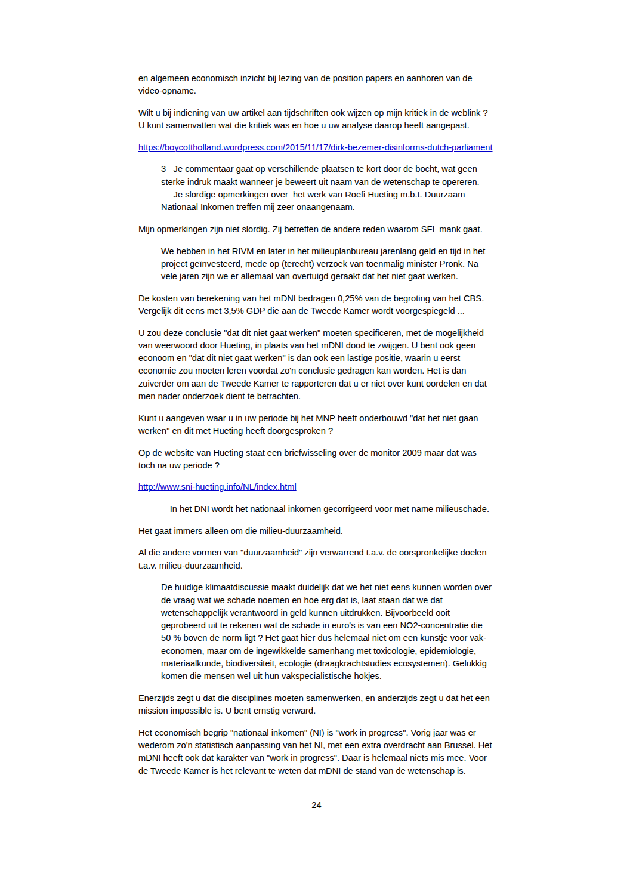en algemeen economisch inzicht bij lezing van de position papers en aanhoren van de video-opname.
Wilt u bij indiening van uw artikel aan tijdschriften ook wijzen op mijn kritiek in de weblink ? U kunt samenvatten wat die kritiek was en hoe u uw analyse daarop heeft aangepast.
https://boycottholland.wordpress.com/2015/11/17/dirk-bezemer-disinforms-dutch-parliament
3 Je commentaar gaat op verschillende plaatsen te kort door de bocht, wat geen sterke indruk maakt wanneer je beweert uit naam van de wetenschap te opereren.
Je slordige opmerkingen over het werk van Roefi Hueting m.b.t. Duurzaam Nationaal Inkomen treffen mij zeer onaangenaam.
Mijn opmerkingen zijn niet slordig. Zij betreffen de andere reden waarom SFL mank gaat.
We hebben in het RIVM en later in het milieuplanbureau jarenlang geld en tijd in het project geïnvesteerd, mede op (terecht) verzoek van toenmalig minister Pronk. Na vele jaren zijn we er allemaal van overtuigd geraakt dat het niet gaat werken.
De kosten van berekening van het mDNI bedragen 0,25% van de begroting van het CBS. Vergelijk dit eens met 3,5% GDP die aan de Tweede Kamer wordt voorgespiegeld ...
U zou deze conclusie "dat dit niet gaat werken" moeten specificeren, met de mogelijkheid van weerwoord door Hueting, in plaats van het mDNI dood te zwijgen. U bent ook geen econoom en "dat dit niet gaat werken" is dan ook een lastige positie, waarin u eerst economie zou moeten leren voordat zo'n conclusie gedragen kan worden. Het is dan zuiverder om aan de Tweede Kamer te rapporteren dat u er niet over kunt oordelen en dat men nader onderzoek dient te betrachten.
Kunt u aangeven waar u in uw periode bij het MNP heeft onderbouwd "dat het niet gaan werken" en dit met Hueting heeft doorgesproken ?
Op de website van Hueting staat een briefwisseling over de monitor 2009 maar dat was toch na uw periode ?
http://www.sni-hueting.info/NL/index.html
In het DNI wordt het nationaal inkomen gecorrigeerd voor met name milieuschade.
Het gaat immers alleen om die milieu-duurzaamheid.
Al die andere vormen van "duurzaamheid" zijn verwarrend t.a.v. de oorspronkelijke doelen t.a.v. milieu-duurzaamheid.
De huidige klimaatdiscussie maakt duidelijk dat we het niet eens kunnen worden over de vraag wat we schade noemen en hoe erg dat is, laat staan dat we dat wetenschappelijk verantwoord in geld kunnen uitdrukken. Bijvoorbeeld ooit geprobeerd uit te rekenen wat de schade in euro's is van een NO2-concentratie die 50 % boven de norm ligt ? Het gaat hier dus helemaal niet om een kunstje voor vak-economen, maar om de ingewikkelde samenhang met toxicologie, epidemiologie, materiaalkunde, biodiversiteit, ecologie (draagkrachtstudies ecosystemen). Gelukkig komen die mensen wel uit hun vakspecialistische hokjes.
Enerzijds zegt u dat die disciplines moeten samenwerken, en anderzijds zegt u dat het een mission impossible is. U bent ernstig verward.
Het economisch begrip "nationaal inkomen" (NI) is "work in progress". Vorig jaar was er wederom zo'n statistisch aanpassing van het NI, met een extra overdracht aan Brussel. Het mDNI heeft ook dat karakter van "work in progress". Daar is helemaal niets mis mee. Voor de Tweede Kamer is het relevant te weten dat mDNI de stand van de wetenschap is.
24